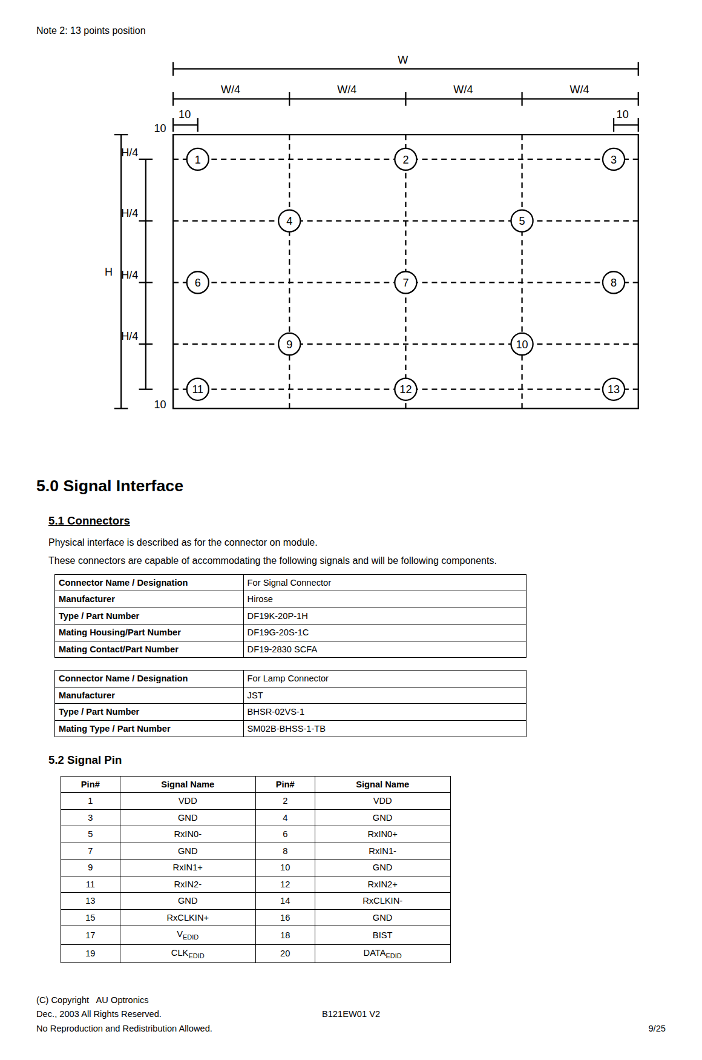Note 2: 13 points position
W W/4 W/4 W/4 W/4 10 10 H H/4 H/4 H/4 H/4 10 10 1 2 3 4 5 6 7 8 9 10 11 12 13
5.0 Signal Interface
5.1 Connectors
Physical interface is described as for the connector on module.
These connectors are capable of accommodating the following signals and will be following components.
| Connector Name / Designation | For Signal Connector |
| Manufacturer | Hirose |
| Type / Part Number | DF19K-20P-1H |
| Mating Housing/Part Number | DF19G-20S-1C |
| Mating Contact/Part Number | DF19-2830 SCFA |
| Connector Name / Designation | For Lamp Connector |
| Manufacturer | JST |
| Type / Part Number | BHSR-02VS-1 |
| Mating Type / Part Number | SM02B-BHSS-1-TB |
5.2 Signal Pin
| Pin# | Signal Name | Pin# | Signal Name |
| --- | --- | --- | --- |
| 1 | VDD | 2 | VDD |
| 3 | GND | 4 | GND |
| 5 | RxIN0- | 6 | RxIN0+ |
| 7 | GND | 8 | RxIN1- |
| 9 | RxIN1+ | 10 | GND |
| 11 | RxIN2- | 12 | RxIN2+ |
| 13 | GND | 14 | RxCLKIN- |
| 15 | RxCLKIN+ | 16 | GND |
| 17 | V EDID | 18 | BIST |
| 19 | CLK EDID | 20 | DATA EDID |
(C) Copyright AU Optronics
Dec., 2003 All Rights Reserved.
B121EW01 V2
No Reproduction and Redistribution Allowed.
9/25